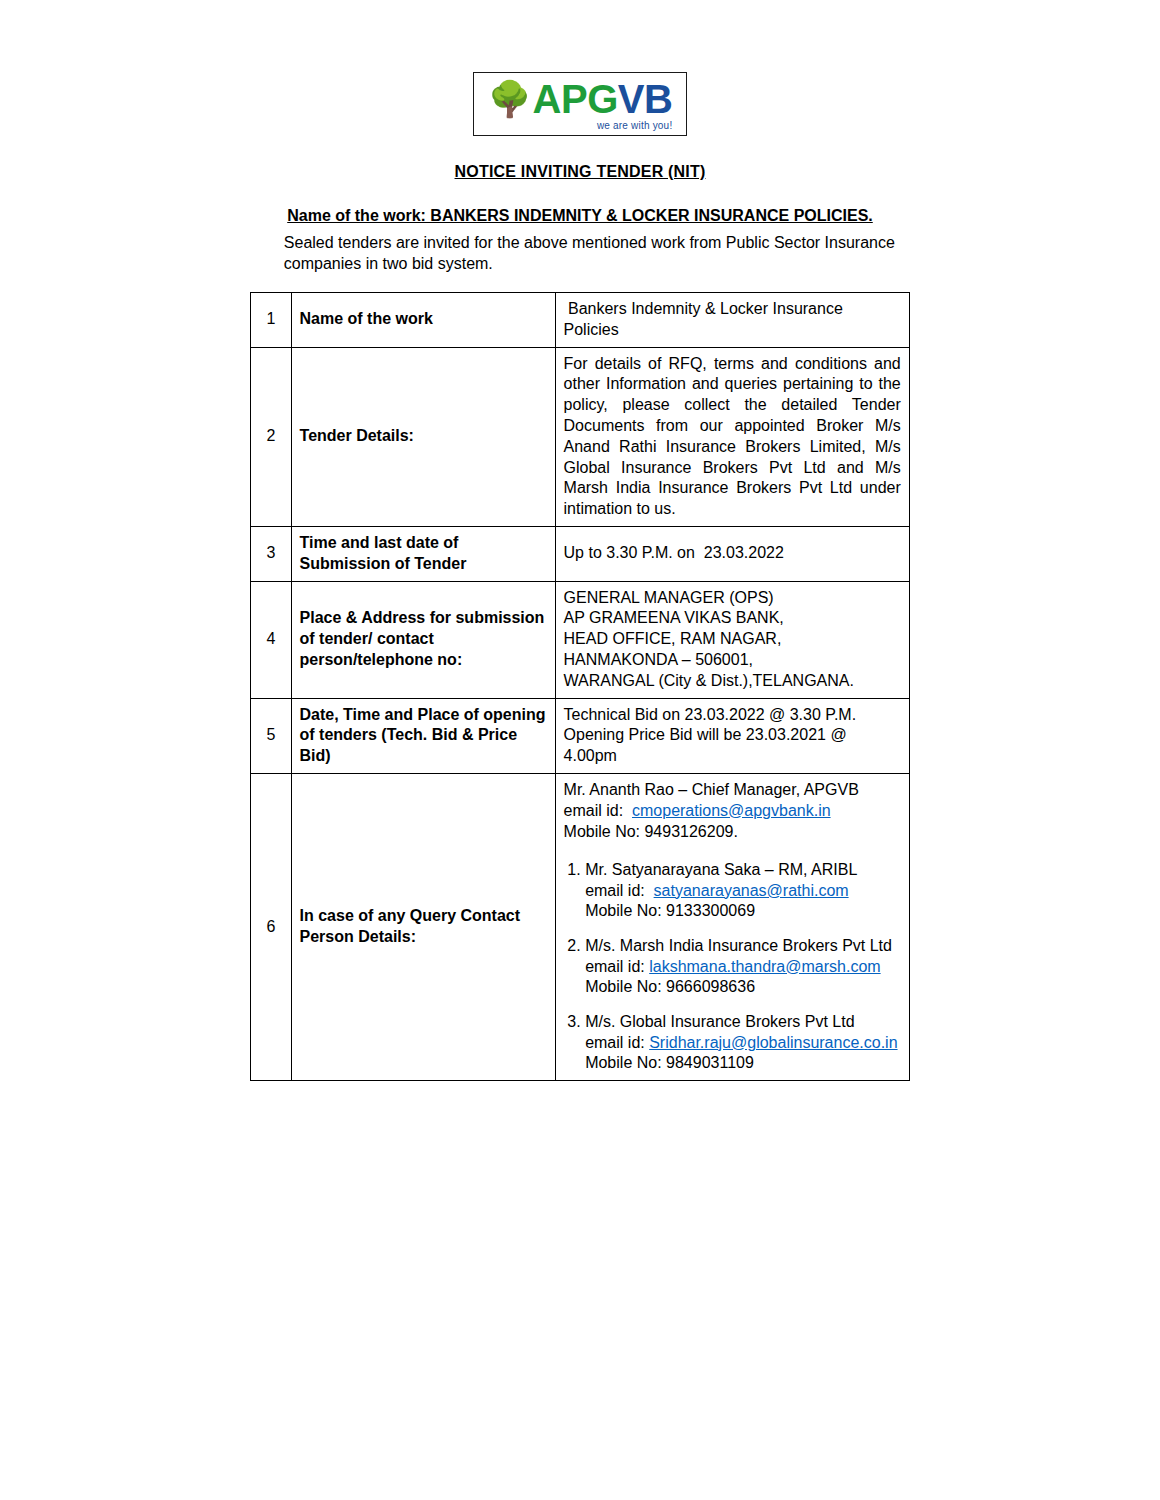🌳APGVB we are with you!
NOTICE INVITING TENDER (NIT)
Name of the work: BANKERS INDEMNITY & LOCKER INSURANCE POLICIES.
Sealed tenders are invited for the above mentioned work from Public Sector Insurance companies in two bid system.
| 1 | Name of the work | Bankers Indemnity & Locker Insurance Policies |
| 2 | Tender Details: | For details of RFQ, terms and conditions and other Information and queries pertaining to the policy, please collect the detailed Tender Documents from our appointed Broker M/s Anand Rathi Insurance Brokers Limited, M/s Global Insurance Brokers Pvt Ltd and M/s Marsh India Insurance Brokers Pvt Ltd under intimation to us. |
| 3 | Time and last date of Submission of Tender | Up to 3.30 P.M. on 23.03.2022 |
| 4 | Place & Address for submission of tender/ contact person/telephone no: | GENERAL MANAGER (OPS) AP GRAMEENA VIKAS BANK, HEAD OFFICE, RAM NAGAR, HANMAKONDA – 506001, WARANGAL (City & Dist.),TELANGANA. |
| 5 | Date, Time and Place of opening of tenders (Tech. Bid & Price Bid) | Technical Bid on 23.03.2022 @ 3.30 P.M. Opening Price Bid will be 23.03.2021 @ 4.00pm |
| 6 | In case of any Query Contact Person Details: | Mr. Ananth Rao – Chief Manager, APGVB email id: cmoperations@apgvbank.in Mobile No: 9493126209. Mr. Satyanarayana Saka – RM, ARIBL email id: satyanarayanas@rathi.com Mobile No: 9133300069 M/s. Marsh India Insurance Brokers Pvt Ltd email id: lakshmana.thandra@marsh.com Mobile No: 9666098636 M/s. Global Insurance Brokers Pvt Ltd email id: Sridhar.raju@globalinsurance.co.in Mobile No: 9849031109 |